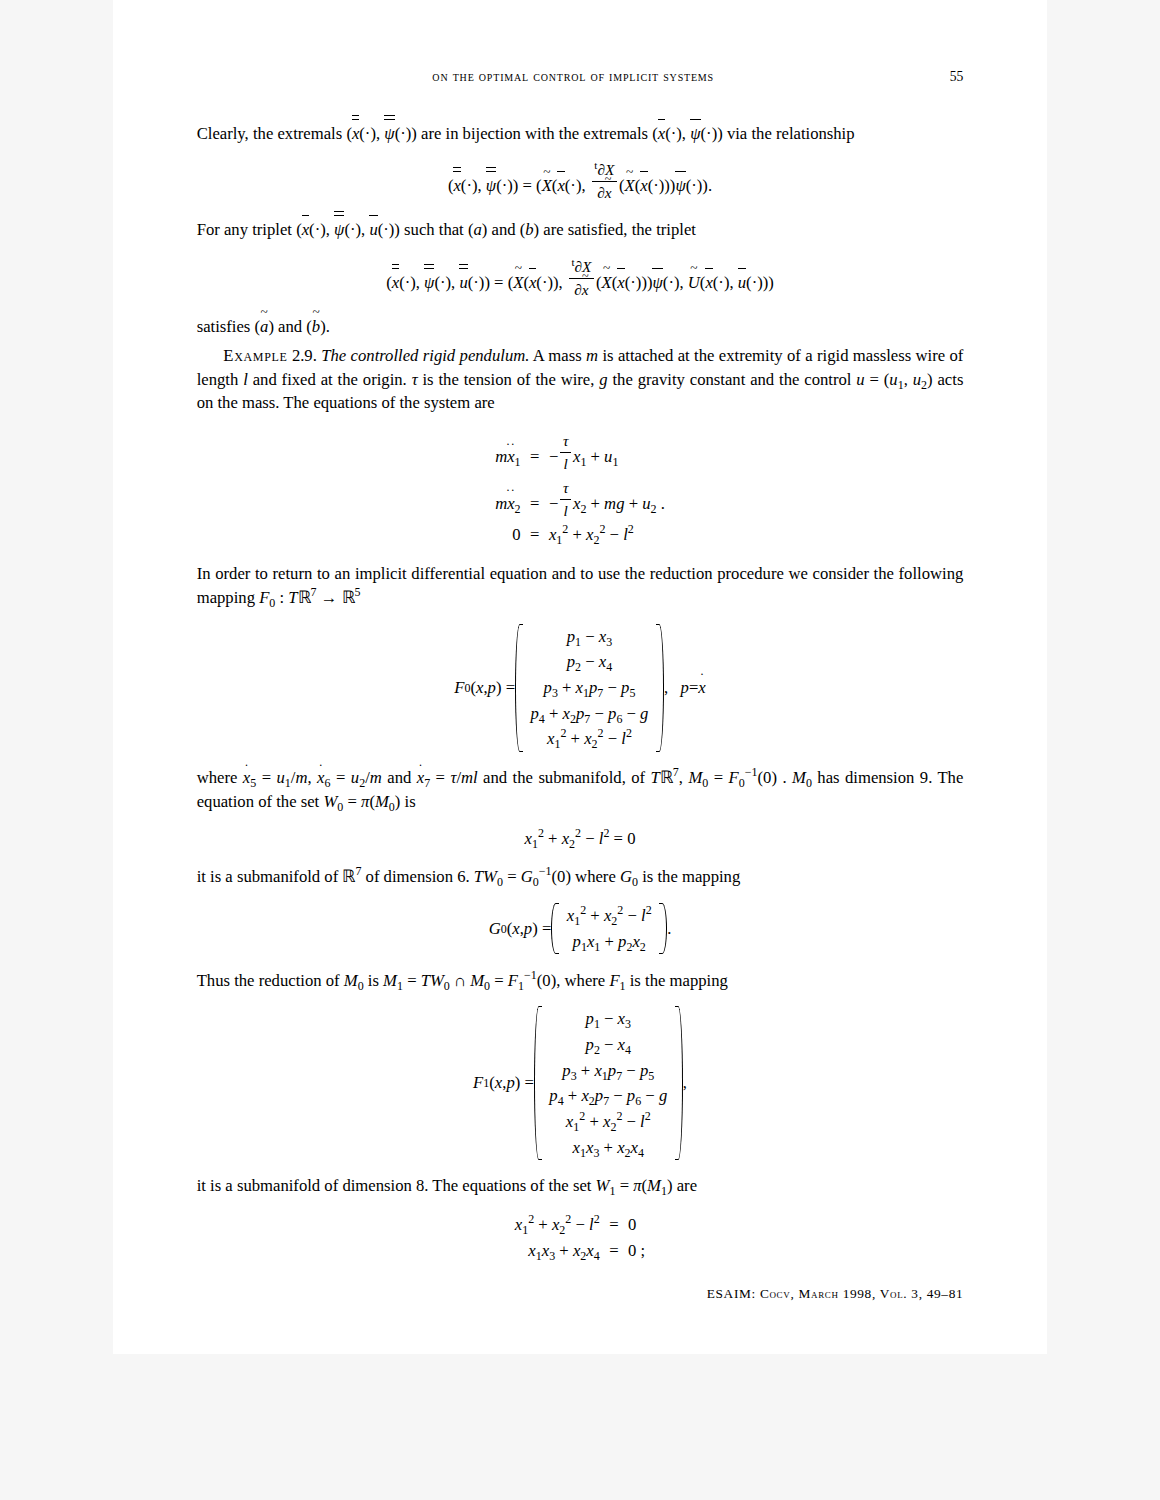on the optimal control of implicit systems 55
Clearly, the extremals ( x(·), ψ(·)) are in bijection with the extremals ( x(·), ψ(·)) via the relationship
( x(·), ψ(·)) = (~X( x(·), t∂X∂~x(~X( x(·))) ψ(·)).
For any triplet ( x(·), ψ(·), u(·)) such that (a) and (b) are satisfied, the triplet
( x(·), ψ(·), u(·)) = (~X( x(·)), t∂X∂~x(~X( x(·))) ψ(·), ~U( x(·), u(·)))
satisfies (~a) and (~b).
Example 2.9. The controlled rigid pendulum. A mass m is attached at the extremity of a rigid massless wire of length l and fixed at the origin. τ is the tension of the wire, g the gravity constant and the control u = (u1, u2) acts on the mass. The equations of the system are
| m ·· x 1 | = | − τ l x 1 + u 1 |
| m ·· x 2 | = | − τ l x 2 + mg + u 2 . |
| 0 | = | x 1 2 + x 2 2 − l 2 |
In order to return to an implicit differential equation and to use the reduction procedure we consider the following mapping F0 : Tℝ7 → ℝ5
F0(x, p) =
| p 1 − x 3 |
| p 2 − x 4 |
| p 3 + x 1 p 7 − p 5 |
| p 4 + x 2 p 7 − p 6 − g |
| x 1 2 + x 2 2 − l 2 |
, p = ·x
where ·x5 = u1/m, ·x6 = u2/m and ·x7 = τ/ml and the submanifold, of Tℝ7, M0 = F0−1(0) . M0 has dimension 9. The equation of the set W0 = π(M0) is
x12 + x22 − l2 = 0
it is a submanifold of ℝ7 of dimension 6. TW0 = G0−1(0) where G0 is the mapping
G0(x, p) =
| x 1 2 + x 2 2 − l 2 |
| p 1 x 1 + p 2 x 2 |
.
Thus the reduction of M0 is M1 = TW0 ∩ M0 = F1−1(0), where F1 is the mapping
F1(x, p) =
| p 1 − x 3 |
| p 2 − x 4 |
| p 3 + x 1 p 7 − p 5 |
| p 4 + x 2 p 7 − p 6 − g |
| x 1 2 + x 2 2 − l 2 |
| x 1 x 3 + x 2 x 4 |
,
it is a submanifold of dimension 8. The equations of the set W1 = π(M1) are
| x 1 2 + x 2 2 − l 2 | = | 0 |
| x 1 x 3 + x 2 x 4 | = | 0 ; |
ESAIM: Cocv, March 1998, Vol. 3, 49–81